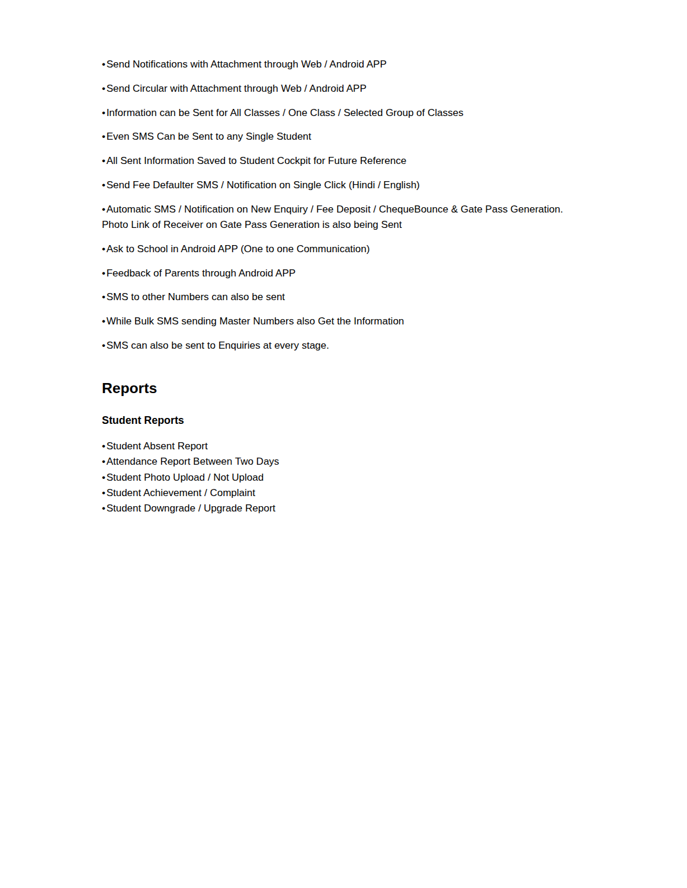Send Notifications with Attachment through Web / Android APP
Send Circular with Attachment through Web / Android APP
Information can be Sent for All Classes / One Class / Selected Group of Classes
Even SMS Can be Sent to any Single Student
All Sent Information Saved to Student Cockpit for Future Reference
Send Fee Defaulter SMS / Notification on Single Click (Hindi / English)
Automatic SMS / Notification on New Enquiry / Fee Deposit / ChequeBounce & Gate Pass Generation. Photo Link of Receiver on Gate Pass Generation is also being Sent
Ask to School in Android APP (One to one Communication)
Feedback of Parents through Android APP
SMS to other Numbers can also be sent
While Bulk SMS sending Master Numbers also Get the Information
SMS can also be sent to Enquiries at every stage.
Reports
Student Reports
Student Absent Report
Attendance Report Between Two Days
Student Photo Upload / Not Upload
Student Achievement / Complaint
Student Downgrade / Upgrade Report